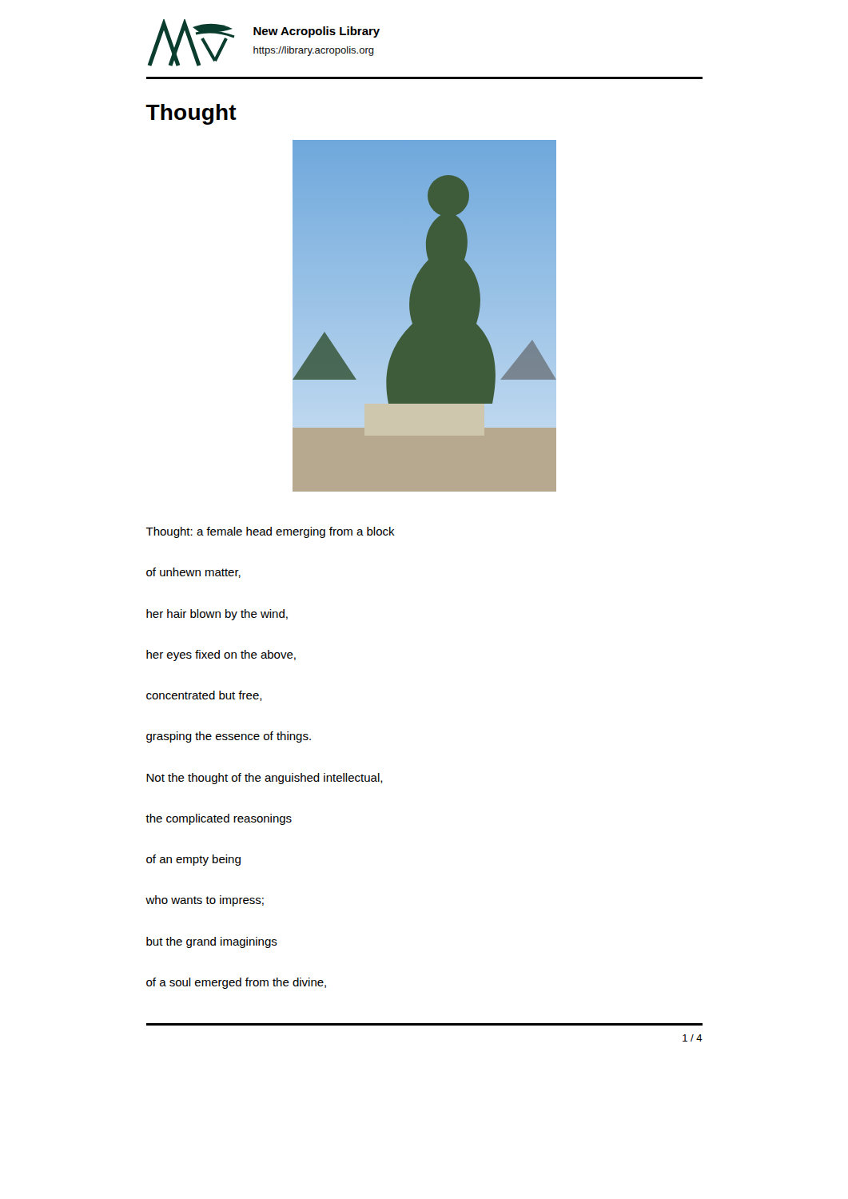New Acropolis Library
https://library.acropolis.org
Thought
Thought: a female head emerging from a block of unhewn matter, her hair blown by the wind, her eyes fixed on the above, concentrated but free, grasping the essence of things.
Not the thought of the anguished intellectual, the complicated reasonings of an empty being who wants to impress; but the grand imaginings of a soul emerged from the divine,
1 / 4